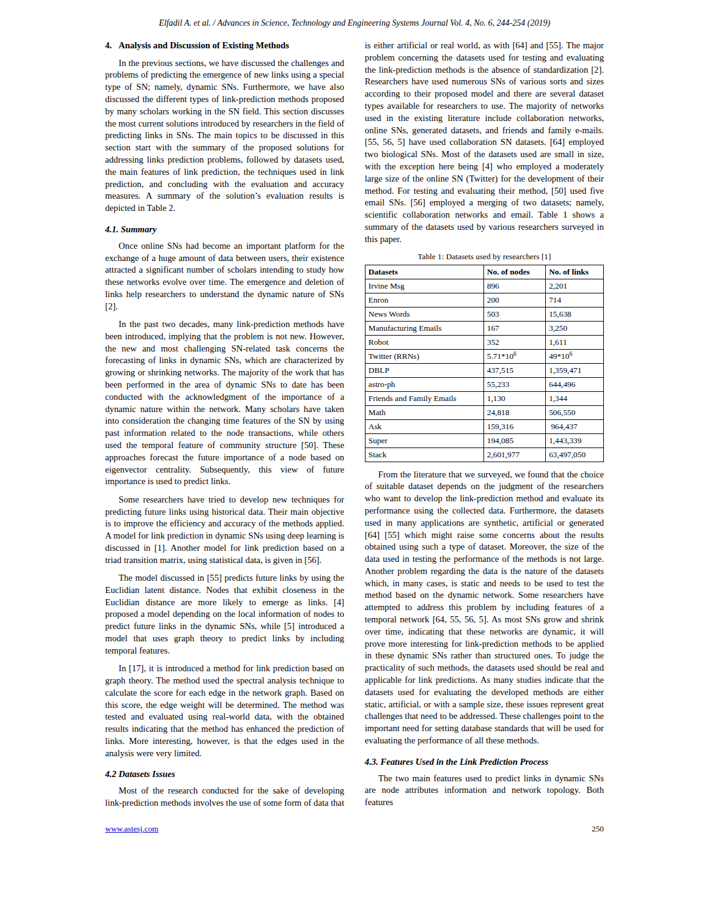Elfadil A. et al. / Advances in Science, Technology and Engineering Systems Journal Vol. 4, No. 6, 244-254 (2019)
4. Analysis and Discussion of Existing Methods
In the previous sections, we have discussed the challenges and problems of predicting the emergence of new links using a special type of SN; namely, dynamic SNs. Furthermore, we have also discussed the different types of link-prediction methods proposed by many scholars working in the SN field. This section discusses the most current solutions introduced by researchers in the field of predicting links in SNs. The main topics to be discussed in this section start with the summary of the proposed solutions for addressing links prediction problems, followed by datasets used, the main features of link prediction, the techniques used in link prediction, and concluding with the evaluation and accuracy measures. A summary of the solution’s evaluation results is depicted in Table 2.
4.1. Summary
Once online SNs had become an important platform for the exchange of a huge amount of data between users, their existence attracted a significant number of scholars intending to study how these networks evolve over time. The emergence and deletion of links help researchers to understand the dynamic nature of SNs [2].
In the past two decades, many link-prediction methods have been introduced, implying that the problem is not new. However, the new and most challenging SN-related task concerns the forecasting of links in dynamic SNs, which are characterized by growing or shrinking networks. The majority of the work that has been performed in the area of dynamic SNs to date has been conducted with the acknowledgment of the importance of a dynamic nature within the network. Many scholars have taken into consideration the changing time features of the SN by using past information related to the node transactions, while others used the temporal feature of community structure [50]. These approaches forecast the future importance of a node based on eigenvector centrality. Subsequently, this view of future importance is used to predict links.
Some researchers have tried to develop new techniques for predicting future links using historical data. Their main objective is to improve the efficiency and accuracy of the methods applied. A model for link prediction in dynamic SNs using deep learning is discussed in [1]. Another model for link prediction based on a triad transition matrix, using statistical data, is given in [56].
The model discussed in [55] predicts future links by using the Euclidian latent distance. Nodes that exhibit closeness in the Euclidian distance are more likely to emerge as links. [4] proposed a model depending on the local information of nodes to predict future links in the dynamic SNs, while [5] introduced a model that uses graph theory to predict links by including temporal features.
In [17], it is introduced a method for link prediction based on graph theory. The method used the spectral analysis technique to calculate the score for each edge in the network graph. Based on this score, the edge weight will be determined. The method was tested and evaluated using real-world data, with the obtained results indicating that the method has enhanced the prediction of links. More interesting, however, is that the edges used in the analysis were very limited.
4.2 Datasets Issues
Most of the research conducted for the sake of developing link-prediction methods involves the use of some form of data that is either artificial or real world, as with [64] and [55]. The major problem concerning the datasets used for testing and evaluating the link-prediction methods is the absence of standardization [2]. Researchers have used numerous SNs of various sorts and sizes according to their proposed model and there are several dataset types available for researchers to use. The majority of networks used in the existing literature include collaboration networks, online SNs, generated datasets, and friends and family e-mails. [55, 56, 5] have used collaboration SN datasets. [64] employed two biological SNs. Most of the datasets used are small in size, with the exception here being [4] who employed a moderately large size of the online SN (Twitter) for the development of their method. For testing and evaluating their method, [50] used five email SNs. [56] employed a merging of two datasets; namely, scientific collaboration networks and email. Table 1 shows a summary of the datasets used by various researchers surveyed in this paper.
Table 1: Datasets used by researchers [1]
| Datasets | No. of nodes | No. of links |
| --- | --- | --- |
| Irvine Msg | 896 | 2,201 |
| Enron | 200 | 714 |
| News Words | 503 | 15,638 |
| Manufacturing Emails | 167 | 3,250 |
| Robot | 352 | 1,611 |
| Twitter (RRNs) | 5.71*10 6 | 49*10 6 |
| DBLP | 437,515 | 1,359,471 |
| astro-ph | 55,233 | 644,496 |
| Friends and Family Emails | 1,130 | 1,344 |
| Math | 24,818 | 506,550 |
| Ask | 159,316 | 964,437 |
| Super | 194,085 | 1,443,339 |
| Stack | 2,601,977 | 63,497,050 |
From the literature that we surveyed, we found that the choice of suitable dataset depends on the judgment of the researchers who want to develop the link-prediction method and evaluate its performance using the collected data. Furthermore, the datasets used in many applications are synthetic, artificial or generated [64] [55] which might raise some concerns about the results obtained using such a type of dataset. Moreover, the size of the data used in testing the performance of the methods is not large. Another problem regarding the data is the nature of the datasets which, in many cases, is static and needs to be used to test the method based on the dynamic network. Some researchers have attempted to address this problem by including features of a temporal network [64, 55, 56, 5]. As most SNs grow and shrink over time, indicating that these networks are dynamic, it will prove more interesting for link-prediction methods to be applied in these dynamic SNs rather than structured ones. To judge the practicality of such methods, the datasets used should be real and applicable for link predictions. As many studies indicate that the datasets used for evaluating the developed methods are either static, artificial, or with a sample size, these issues represent great challenges that need to be addressed. These challenges point to the important need for setting database standards that will be used for evaluating the performance of all these methods.
4.3. Features Used in the Link Prediction Process
The two main features used to predict links in dynamic SNs are node attributes information and network topology. Both features
www.astesj.com 250